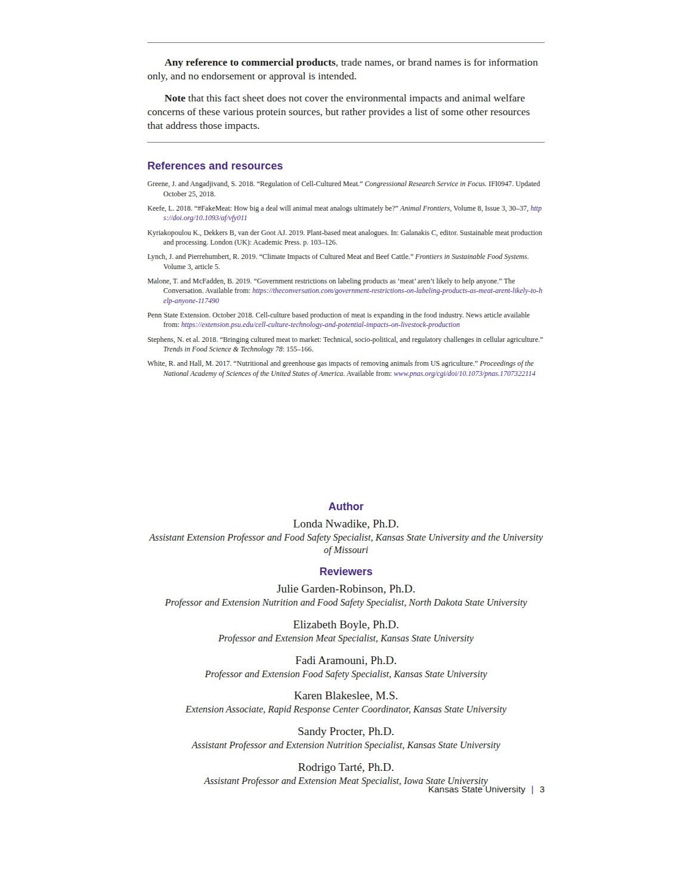Any reference to commercial products, trade names, or brand names is for information only, and no endorsement or approval is intended.
Note that this fact sheet does not cover the environmental impacts and animal welfare concerns of these various protein sources, but rather provides a list of some other resources that address those impacts.
References and resources
Greene, J. and Angadjivand, S. 2018. “Regulation of Cell-Cultured Meat.” Congressional Research Service in Focus. IFI0947. Updated October 25, 2018.
Keefe, L. 2018. “#FakeMeat: How big a deal will animal meat analogs ultimately be?” Animal Frontiers, Volume 8, Issue 3, 30–37, https://doi.org/10.1093/af/vfy011
Kyriakopoulou K., Dekkers B, van der Goot AJ. 2019. Plant-based meat analogues. In: Galanakis C, editor. Sustainable meat production and processing. London (UK): Academic Press. p. 103–126.
Lynch, J. and Pierrehumbert, R. 2019. “Climate Impacts of Cultured Meat and Beef Cattle.” Frontiers in Sustainable Food Systems. Volume 3, article 5.
Malone, T. and McFadden, B. 2019. “Government restrictions on labeling products as ‘meat’ aren’t likely to help anyone.” The Conversation. Available from: https://theconversation.com/government-restrictions-on-labeling-products-as-meat-arent-likely-to-help-anyone-117490
Penn State Extension. October 2018. Cell-culture based production of meat is expanding in the food industry. News article available from: https://extension.psu.edu/cell-culture-technology-and-potential-impacts-on-livestock-production
Stephens, N. et al. 2018. “Bringing cultured meat to market: Technical, socio-political, and regulatory challenges in cellular agriculture.” Trends in Food Science & Technology 78: 155–166.
White, R. and Hall, M. 2017. “Nutritional and greenhouse gas impacts of removing animals from US agriculture.” Proceedings of the National Academy of Sciences of the United States of America. Available from: www.pnas.org/cgi/doi/10.1073/pnas.1707322114
Author
Londa Nwadike, Ph.D.
Assistant Extension Professor and Food Safety Specialist, Kansas State University and the University of Missouri
Reviewers
Julie Garden-Robinson, Ph.D.
Professor and Extension Nutrition and Food Safety Specialist, North Dakota State University
Elizabeth Boyle, Ph.D.
Professor and Extension Meat Specialist, Kansas State University
Fadi Aramouni, Ph.D.
Professor and Extension Food Safety Specialist, Kansas State University
Karen Blakeslee, M.S.
Extension Associate, Rapid Response Center Coordinator, Kansas State University
Sandy Procter, Ph.D.
Assistant Professor and Extension Nutrition Specialist, Kansas State University
Rodrigo Tarté, Ph.D.
Assistant Professor and Extension Meat Specialist, Iowa State University
Kansas State University | 3